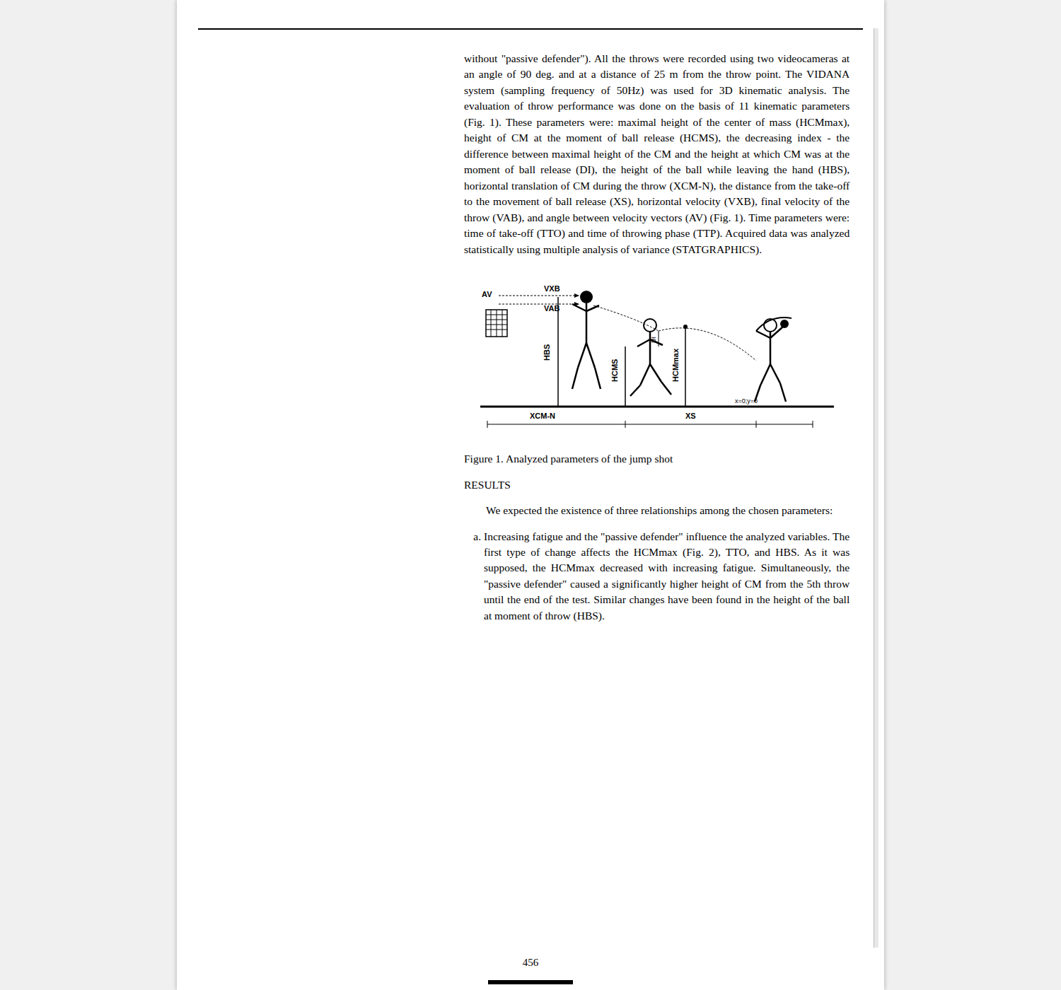without "passive defender"). All the throws were recorded using two videocameras at an angle of 90 deg. and at a distance of 25 m from the throw point. The VIDANA system (sampling frequency of 50Hz) was used for 3D kinematic analysis. The evaluation of throw performance was done on the basis of 11 kinematic parameters (Fig. 1). These parameters were: maximal height of the center of mass (HCMmax), height of CM at the moment of ball release (HCMS), the decreasing index - the difference between maximal height of the CM and the height at which CM was at the moment of ball release (DI), the height of the ball while leaving the hand (HBS), horizontal translation of CM during the throw (XCM-N), the distance from the take-off to the movement of ball release (XS), horizontal velocity (VXB), final velocity of the throw (VAB), and angle between velocity vectors (AV) (Fig. 1). Time parameters were: time of take-off (TTO) and time of throwing phase (TTP). Acquired data was analyzed statistically using multiple analysis of variance (STATGRAPHICS).
AV VXB VAB HBS HCMS DI HCMmax x=0;y=0 XCM-N XS
Figure 1. Analyzed parameters of the jump shot
RESULTS
We expected the existence of three relationships among the chosen parameters:
Increasing fatigue and the "passive defender" influence the analyzed variables. The first type of change affects the HCMmax (Fig. 2), TTO, and HBS. As it was supposed, the HCMmax decreased with increasing fatigue. Simultaneously, the "passive defender" caused a significantly higher height of CM from the 5th throw until the end of the test. Similar changes have been found in the height of the ball at moment of throw (HBS).
456